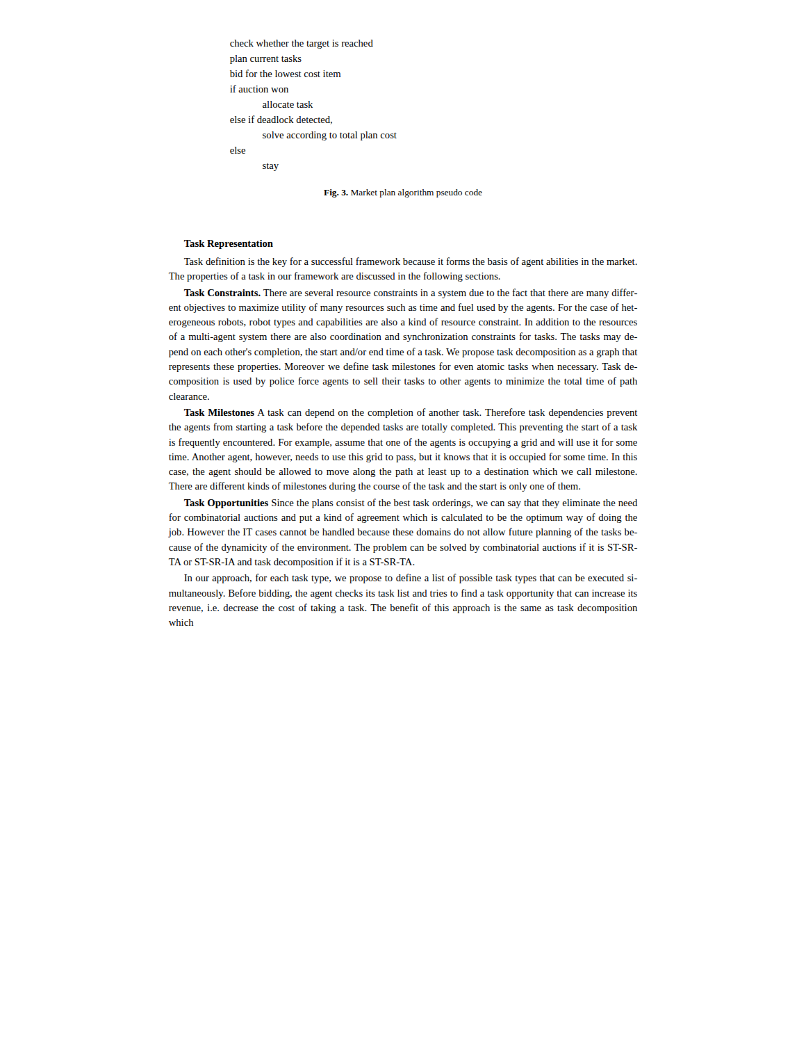check whether the target is reached
plan current tasks
bid for the lowest cost item
if auction won
allocate task
else if deadlock detected,
solve according to total plan cost
else
stay
Fig. 3. Market plan algorithm pseudo code
Task Representation
Task definition is the key for a successful framework because it forms the basis of agent abilities in the market. The properties of a task in our framework are discussed in the following sections.
Task Constraints. There are several resource constraints in a system due to the fact that there are many different objectives to maximize utility of many resources such as time and fuel used by the agents. For the case of heterogeneous robots, robot types and capabilities are also a kind of resource constraint. In addition to the resources of a multi-agent system there are also coordination and synchronization constraints for tasks. The tasks may depend on each other's completion, the start and/or end time of a task. We propose task decomposition as a graph that represents these properties. Moreover we define task milestones for even atomic tasks when necessary. Task decomposition is used by police force agents to sell their tasks to other agents to minimize the total time of path clearance.
Task Milestones A task can depend on the completion of another task. Therefore task dependencies prevent the agents from starting a task before the depended tasks are totally completed. This preventing the start of a task is frequently encountered. For example, assume that one of the agents is occupying a grid and will use it for some time. Another agent, however, needs to use this grid to pass, but it knows that it is occupied for some time. In this case, the agent should be allowed to move along the path at least up to a destination which we call milestone. There are different kinds of milestones during the course of the task and the start is only one of them.
Task Opportunities Since the plans consist of the best task orderings, we can say that they eliminate the need for combinatorial auctions and put a kind of agreement which is calculated to be the optimum way of doing the job. However the IT cases cannot be handled because these domains do not allow future planning of the tasks because of the dynamicity of the environment. The problem can be solved by combinatorial auctions if it is ST-SR-TA or ST-SR-IA and task decomposition if it is a ST-SR-TA.
In our approach, for each task type, we propose to define a list of possible task types that can be executed simultaneously. Before bidding, the agent checks its task list and tries to find a task opportunity that can increase its revenue, i.e. decrease the cost of taking a task. The benefit of this approach is the same as task decomposition which